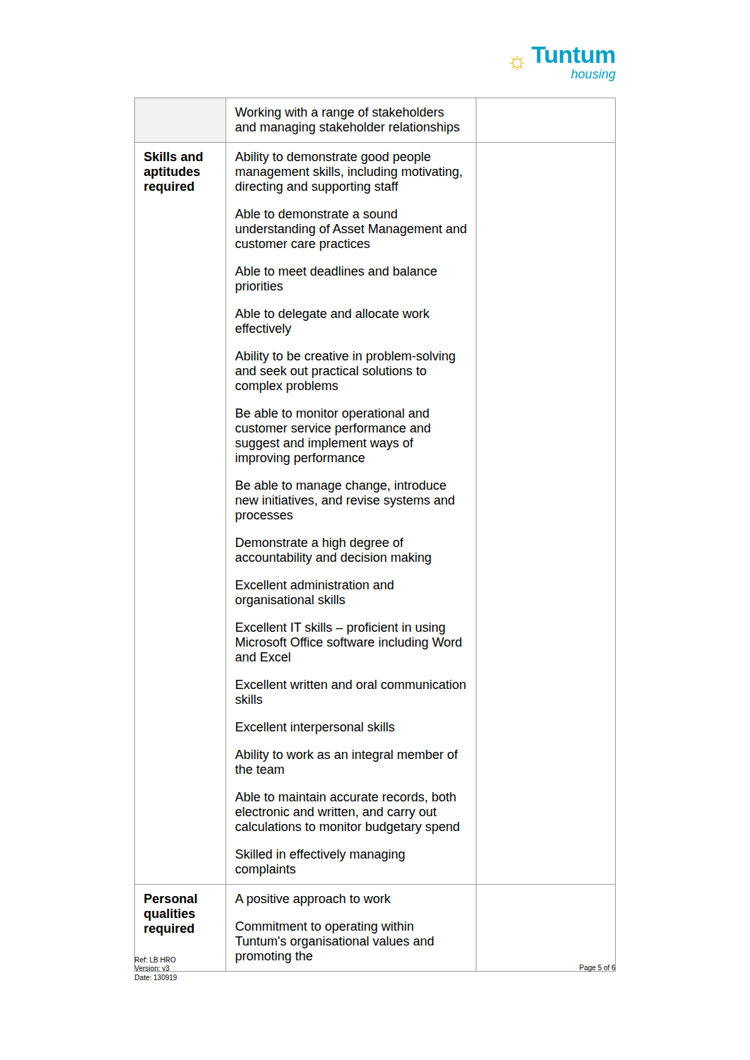☼ Tuntum housing
| | Working with a range of stakeholders and managing stakeholder relationships | |
| Skills and aptitudes required | Ability to demonstrate good people management skills, including motivating, directing and supporting staff Able to demonstrate a sound understanding of Asset Management and customer care practices Able to meet deadlines and balance priorities Able to delegate and allocate work effectively Ability to be creative in problem-solving and seek out practical solutions to complex problems Be able to monitor operational and customer service performance and suggest and implement ways of improving performance Be able to manage change, introduce new initiatives, and revise systems and processes Demonstrate a high degree of accountability and decision making Excellent administration and organisational skills Excellent IT skills – proficient in using Microsoft Office software including Word and Excel Excellent written and oral communication skills Excellent interpersonal skills Ability to work as an integral member of the team Able to maintain accurate records, both electronic and written, and carry out calculations to monitor budgetary spend Skilled in effectively managing complaints | |
| Personal qualities required | A positive approach to work Commitment to operating within Tuntum's organisational values and promoting the | |
Ref: LB HRO
Version: v3
Date: 130919
Page 5 of 6